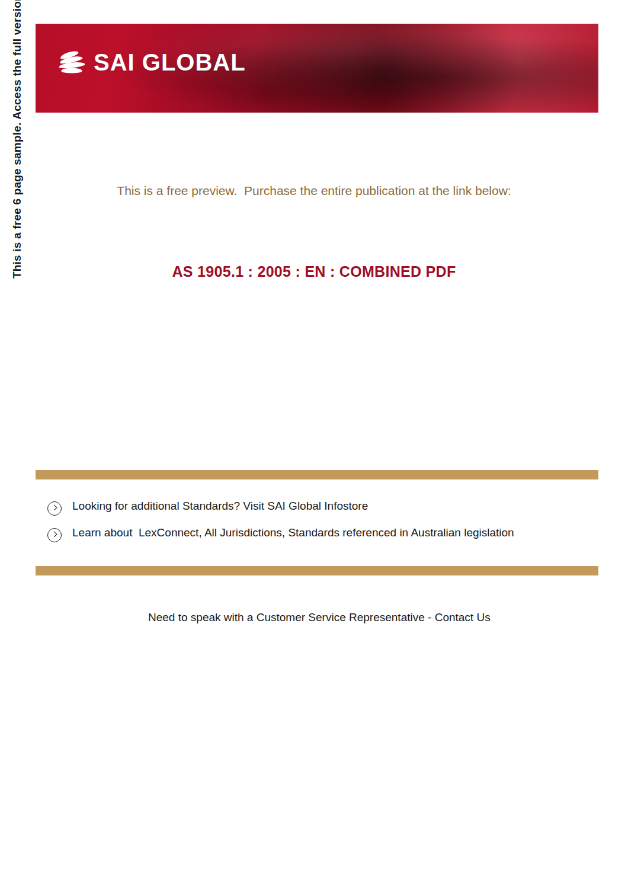This is a free 6 page sample. Access the full version online.
SAI GLOBAL
This is a free preview. Purchase the entire publication at the link below:
AS 1905.1 : 2005 : EN : COMBINED PDF
Looking for additional Standards? Visit SAI Global Infostore
Learn about LexConnect, All Jurisdictions, Standards referenced in Australian legislation
Need to speak with a Customer Service Representative - Contact Us